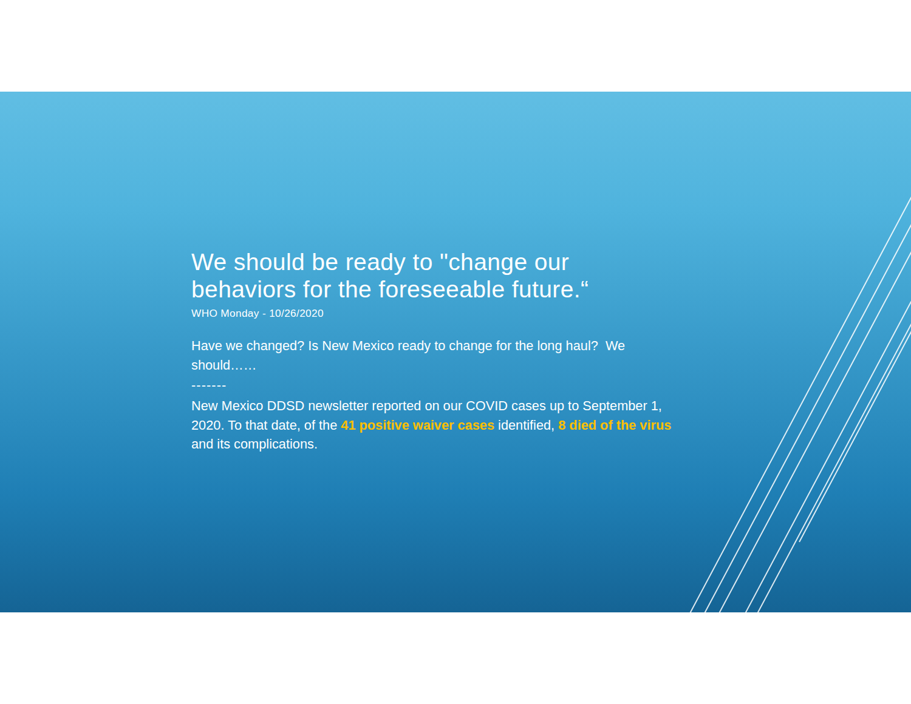We should be ready to "change our behaviors for the foreseeable future.“
WHO Monday - 10/26/2020
Have we changed? Is New Mexico ready to change for the long haul? We should……
-------
New Mexico DDSD newsletter reported on our COVID cases up to September 1, 2020. To that date, of the 41 positive waiver cases identified, 8 died of the virus and its complications.